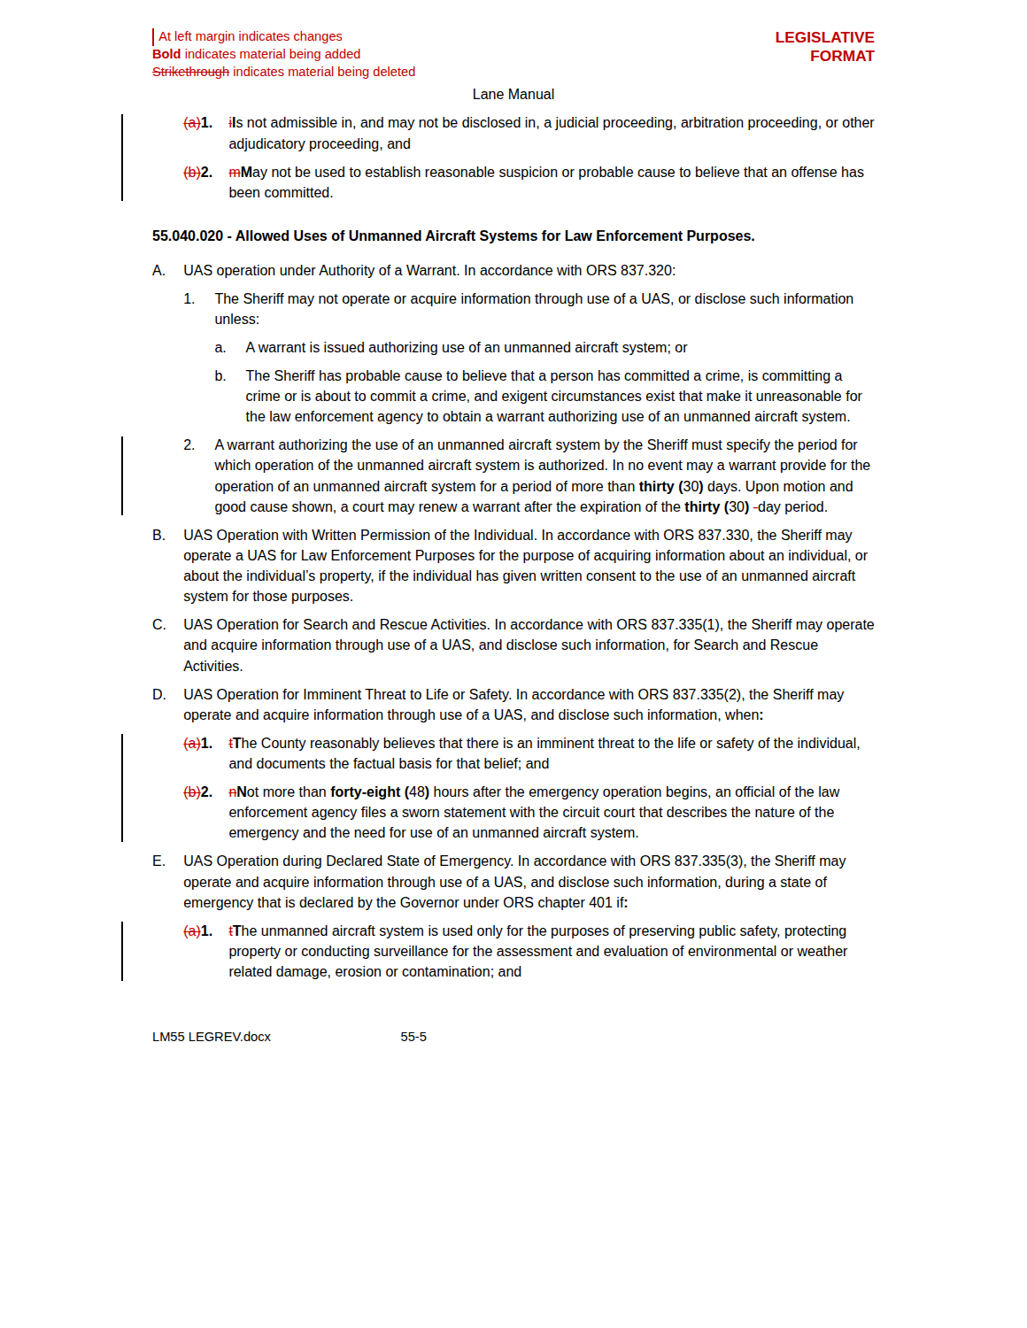At left margin indicates changes
Bold indicates material being added
Strikethrough indicates material being deleted
LEGISLATIVE
FORMAT
Lane Manual
(a) 1.
iIs not admissible in, and may not be disclosed in, a judicial proceeding, arbitration proceeding, or other adjudicatory proceeding, and
(b) 2.
mMay not be used to establish reasonable suspicion or probable cause to believe that an offense has been committed.
55.040.020 - Allowed Uses of Unmanned Aircraft Systems for Law Enforcement Purposes.
A.
UAS operation under Authority of a Warrant. In accordance with ORS 837.320:
1.
The Sheriff may not operate or acquire information through use of a UAS, or disclose such information unless:
a.
A warrant is issued authorizing use of an unmanned aircraft system; or
b.
The Sheriff has probable cause to believe that a person has committed a crime, is committing a crime or is about to commit a crime, and exigent circumstances exist that make it unreasonable for the law enforcement agency to obtain a warrant authorizing use of an unmanned aircraft system.
2.
A warrant authorizing the use of an unmanned aircraft system by the Sheriff must specify the period for which operation of the unmanned aircraft system is authorized. In no event may a warrant provide for the operation of an unmanned aircraft system for a period of more than thirty (30) days. Upon motion and good cause shown, a court may renew a warrant after the expiration of the thirty (30) -day period.
B.
UAS Operation with Written Permission of the Individual. In accordance with ORS 837.330, the Sheriff may operate a UAS for Law Enforcement Purposes for the purpose of acquiring information about an individual, or about the individual’s property, if the individual has given written consent to the use of an unmanned aircraft system for those purposes.
C.
UAS Operation for Search and Rescue Activities. In accordance with ORS 837.335(1), the Sheriff may operate and acquire information through use of a UAS, and disclose such information, for Search and Rescue Activities.
D.
UAS Operation for Imminent Threat to Life or Safety. In accordance with ORS 837.335(2), the Sheriff may operate and acquire information through use of a UAS, and disclose such information, when:
(a) 1.
tThe County reasonably believes that there is an imminent threat to the life or safety of the individual, and documents the factual basis for that belief; and
(b) 2.
nNot more than forty-eight (48) hours after the emergency operation begins, an official of the law enforcement agency files a sworn statement with the circuit court that describes the nature of the emergency and the need for use of an unmanned aircraft system.
E.
UAS Operation during Declared State of Emergency. In accordance with ORS 837.335(3), the Sheriff may operate and acquire information through use of a UAS, and disclose such information, during a state of emergency that is declared by the Governor under ORS chapter 401 if:
(a) 1.
tThe unmanned aircraft system is used only for the purposes of preserving public safety, protecting property or conducting surveillance for the assessment and evaluation of environmental or weather related damage, erosion or contamination; and
LM55 LEGREV.docx
55-5